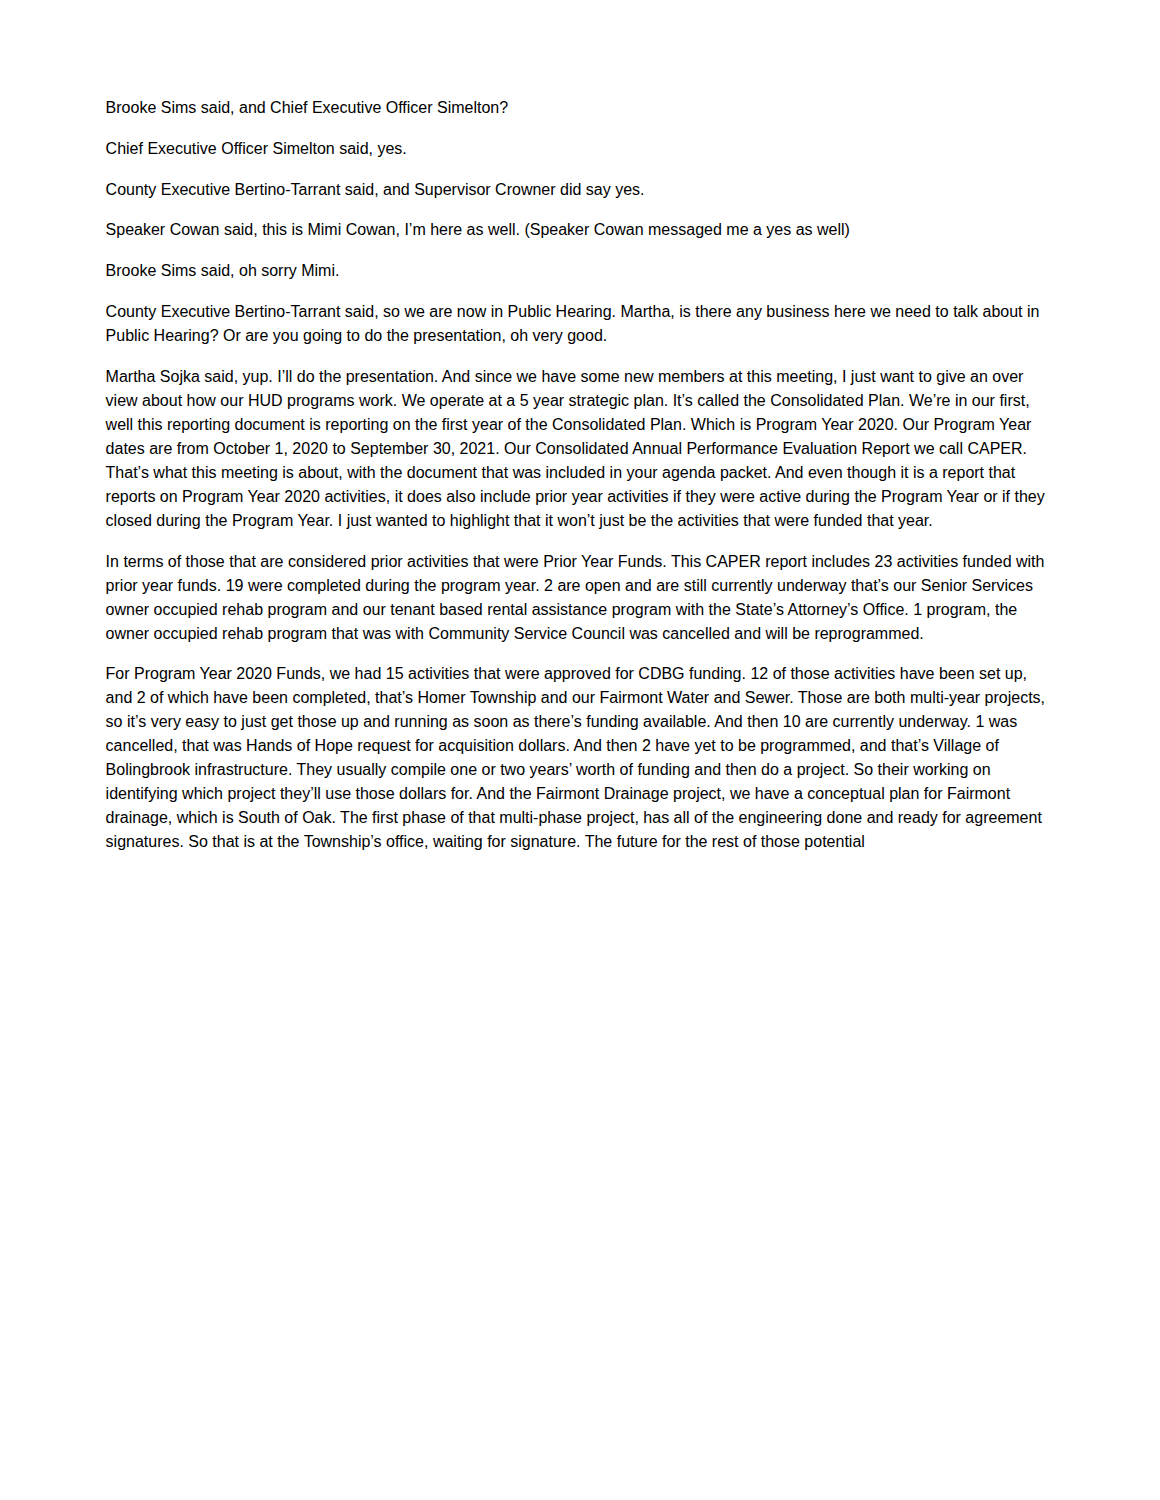Brooke Sims said, and Chief Executive Officer Simelton?
Chief Executive Officer Simelton said, yes.
County Executive Bertino-Tarrant said, and Supervisor Crowner did say yes.
Speaker Cowan said, this is Mimi Cowan, I’m here as well. (Speaker Cowan messaged me a yes as well)
Brooke Sims said, oh sorry Mimi.
County Executive Bertino-Tarrant said, so we are now in Public Hearing. Martha, is there any business here we need to talk about in Public Hearing? Or are you going to do the presentation, oh very good.
Martha Sojka said, yup. I’ll do the presentation. And since we have some new members at this meeting, I just want to give an over view about how our HUD programs work. We operate at a 5 year strategic plan. It’s called the Consolidated Plan. We’re in our first, well this reporting document is reporting on the first year of the Consolidated Plan. Which is Program Year 2020. Our Program Year dates are from October 1, 2020 to September 30, 2021. Our Consolidated Annual Performance Evaluation Report we call CAPER. That’s what this meeting is about, with the document that was included in your agenda packet. And even though it is a report that reports on Program Year 2020 activities, it does also include prior year activities if they were active during the Program Year or if they closed during the Program Year. I just wanted to highlight that it won’t just be the activities that were funded that year.
In terms of those that are considered prior activities that were Prior Year Funds. This CAPER report includes 23 activities funded with prior year funds. 19 were completed during the program year. 2 are open and are still currently underway that’s our Senior Services owner occupied rehab program and our tenant based rental assistance program with the State’s Attorney’s Office. 1 program, the owner occupied rehab program that was with Community Service Council was cancelled and will be reprogrammed.
For Program Year 2020 Funds, we had 15 activities that were approved for CDBG funding. 12 of those activities have been set up, and 2 of which have been completed, that’s Homer Township and our Fairmont Water and Sewer. Those are both multi-year projects, so it’s very easy to just get those up and running as soon as there’s funding available. And then 10 are currently underway. 1 was cancelled, that was Hands of Hope request for acquisition dollars. And then 2 have yet to be programmed, and that’s Village of Bolingbrook infrastructure. They usually compile one or two years’ worth of funding and then do a project. So their working on identifying which project they’ll use those dollars for. And the Fairmont Drainage project, we have a conceptual plan for Fairmont drainage, which is South of Oak. The first phase of that multi-phase project, has all of the engineering done and ready for agreement signatures. So that is at the Township’s office, waiting for signature. The future for the rest of those potential